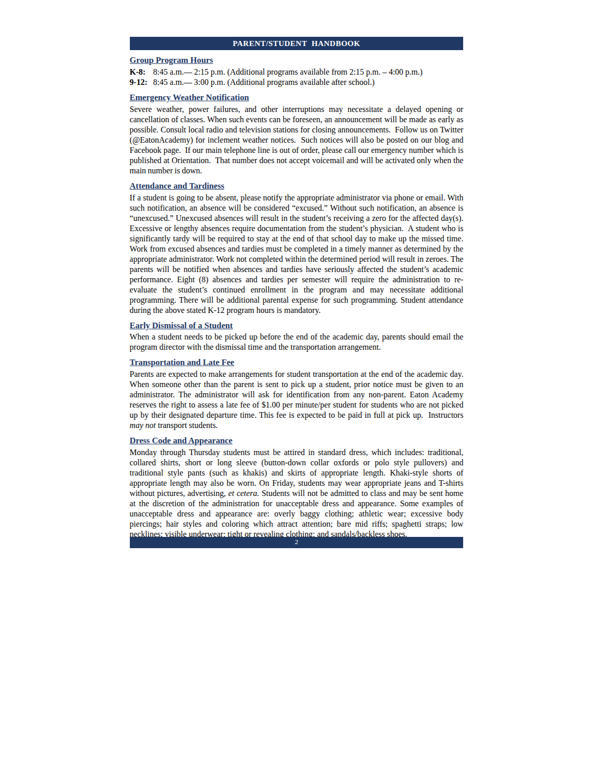PARENT/STUDENT HANDBOOK
Group Program Hours
K-8: 8:45 a.m.— 2:15 p.m. (Additional programs available from 2:15 p.m. – 4:00 p.m.)
9-12: 8:45 a.m.— 3:00 p.m. (Additional programs available after school.)
Emergency Weather Notification
Severe weather, power failures, and other interruptions may necessitate a delayed opening or cancellation of classes. When such events can be foreseen, an announcement will be made as early as possible. Consult local radio and television stations for closing announcements. Follow us on Twitter (@EatonAcademy) for inclement weather notices. Such notices will also be posted on our blog and Facebook page. If our main telephone line is out of order, please call our emergency number which is published at Orientation. That number does not accept voicemail and will be activated only when the main number is down.
Attendance and Tardiness
If a student is going to be absent, please notify the appropriate administrator via phone or email. With such notification, an absence will be considered “excused.” Without such notification, an absence is “unexcused.” Unexcused absences will result in the student’s receiving a zero for the affected day(s). Excessive or lengthy absences require documentation from the student’s physician. A student who is significantly tardy will be required to stay at the end of that school day to make up the missed time. Work from excused absences and tardies must be completed in a timely manner as determined by the appropriate administrator. Work not completed within the determined period will result in zeroes. The parents will be notified when absences and tardies have seriously affected the student’s academic performance. Eight (8) absences and tardies per semester will require the administration to re-evaluate the student’s continued enrollment in the program and may necessitate additional programming. There will be additional parental expense for such programming. Student attendance during the above stated K-12 program hours is mandatory.
Early Dismissal of a Student
When a student needs to be picked up before the end of the academic day, parents should email the program director with the dismissal time and the transportation arrangement.
Transportation and Late Fee
Parents are expected to make arrangements for student transportation at the end of the academic day. When someone other than the parent is sent to pick up a student, prior notice must be given to an administrator. The administrator will ask for identification from any non-parent. Eaton Academy reserves the right to assess a late fee of $1.00 per minute/per student for students who are not picked up by their designated departure time. This fee is expected to be paid in full at pick up. Instructors may not transport students.
Dress Code and Appearance
Monday through Thursday students must be attired in standard dress, which includes: traditional, collared shirts, short or long sleeve (button-down collar oxfords or polo style pullovers) and traditional style pants (such as khakis) and skirts of appropriate length. Khaki-style shorts of appropriate length may also be worn. On Friday, students may wear appropriate jeans and T-shirts without pictures, advertising, et cetera. Students will not be admitted to class and may be sent home at the discretion of the administration for unacceptable dress and appearance. Some examples of unacceptable dress and appearance are: overly baggy clothing; athletic wear; excessive body piercings; hair styles and coloring which attract attention; bare mid riffs; spaghetti straps; low necklines; visible underwear; tight or revealing clothing; and sandals/backless shoes.
2